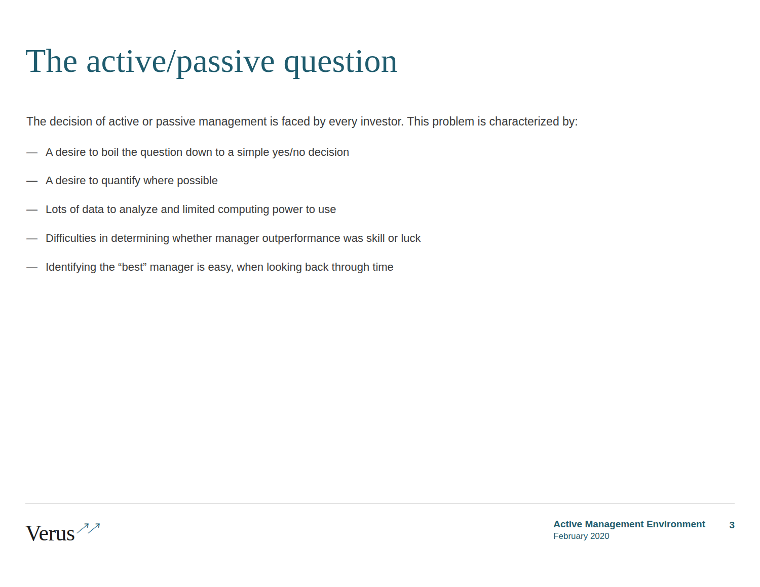The active/passive question
The decision of active or passive management is faced by every investor. This problem is characterized by:
A desire to boil the question down to a simple yes/no decision
A desire to quantify where possible
Lots of data to analyze and limited computing power to use
Difficulties in determining whether manager outperformance was skill or luck
Identifying the “best” manager is easy, when looking back through time
Verus🡕🡕
Active Management Environment
February 2020
3